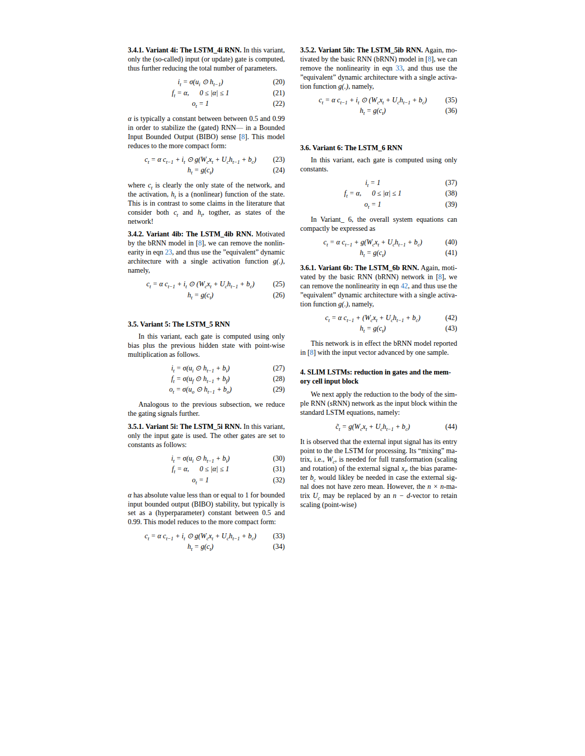3.4.1. Variant 4i: The LSTM_4i RNN. In this variant, only the (so-called) input (or update) gate is computed, thus further reducing the total number of parameters.
| i t = σ(u i ⊙ h t−1 ) | (20) |
| f t = α, 0 ≤ /α/ ≤ 1 | (21) |
| o t = 1 | (22) |
α is typically a constant between between 0.5 and 0.99 in order to stabilize the (gated) RNN— in a Bounded Input Bounded Output (BIBO) sense [8]. This model reduces to the more compact form:
| c t = α c t−1 + i t ⊙ g(W c x t + U c h t−1 + b c ) | (23) |
| h t = g(c t ) | (24) |
where ct is clearly the only state of the network, and the activation, ht is a (nonlinear) function of the state. This is in contrast to some claims in the literature that consider both ct and ht, togther, as states of the network!
3.4.2. Variant 4ib: The LSTM_4ib RNN. Motivated by the bRNN model in [8], we can remove the nonlinearity in eqn 23, and thus use the ”equivalent” dynamic architecture with a single activation function g(.), namely,
| c t = α c t−1 + i t ⊙ (W c x t + U c h t−1 + b c ) | (25) |
| h t = g(c t ) | (26) |
3.5. Variant 5: The LSTM_5 RNN
In this variant, each gate is computed using only bias plus the previous hidden state with point-wise multiplication as follows.
| i t = σ(u i ⊙ h t−1 + b i ) | (27) |
| f t = σ(u f ⊙ h t−1 + b f ) | (28) |
| o t = σ(u o ⊙ h t−1 + b o ) | (29) |
Analogous to the previous subsection, we reduce the gating signals further.
3.5.1. Variant 5i: The LSTM_5i RNN. In this variant, only the input gate is used. The other gates are set to constants as follows:
| i t = σ(u i ⊙ h t−1 + b i ) | (30) |
| f t = α, 0 ≤ /α/ ≤ 1 | (31) |
| o t = 1 | (32) |
α has absolute value less than or equal to 1 for bounded input bounded output (BIBO) stability, but typically is set as a (hyperparameter) constant between 0.5 and 0.99. This model reduces to the more compact form:
| c t = α c t−1 + i t ⊙ g(W c x t + U c h t−1 + b c ) | (33) |
| h t = g(c t ) | (34) |
3.5.2. Variant 5ib: The LSTM_5ib RNN. Again, motivated by the basic RNN (bRNN) model in [8], we can remove the nonlinearity in eqn 33, and thus use the ”equivalent” dynamic architecture with a single activation function g(.), namely,
| c t = α c t−1 + i t ⊙ (W c x t + U c h t−1 + b c ) | (35) |
| h t = g(c t ) | (36) |
3.6. Variant 6: The LSTM_6 RNN
In this variant, each gate is computed using only constants.
| i t = 1 | (37) |
| f t = α, 0 ≤ /α/ ≤ 1 | (38) |
| o t = 1 | (39) |
In Variant_ 6, the overall system equations can compactly be expressed as
| c t = α c t−1 + g(W c x t + U c h t−1 + b c ) | (40) |
| h t = g(c t ) | (41) |
3.6.1. Variant 6b: The LSTM_6b RNN. Again, motivated by the basic RNN (bRNN) network in [8], we can remove the nonlinearity in eqn 42, and thus use the ”equivalent” dynamic architecture with a single activation function g(.), namely,
| c t = α c t−1 + (W c x t + U c h t−1 + b c ) | (42) |
| h t = g(c t ) | (43) |
This network is in effect the bRNN model reported in [8] with the input vector advanced by one sample.
4. SLIM LSTMs: reduction in gates and the memory cell input block
We next apply the reduction to the body of the simple RNN (sRNN) network as the input block within the standard LSTM equations, namely:
| c̃ t = g(W c x t + U c h t−1 + b c ) | (44) |
It is observed that the external input signal has its entry point to the the LSTM for processing. Its “mixing” matrix, i.e., Wc, is needed for full transformation (scaling and rotation) of the external signal xt, the bias parameter bc would likley be needed in case the external signal does not have zero mean. However, the n × n-matrix Uc may be replaced by an n − d-vector to retain scaling (point-wise)